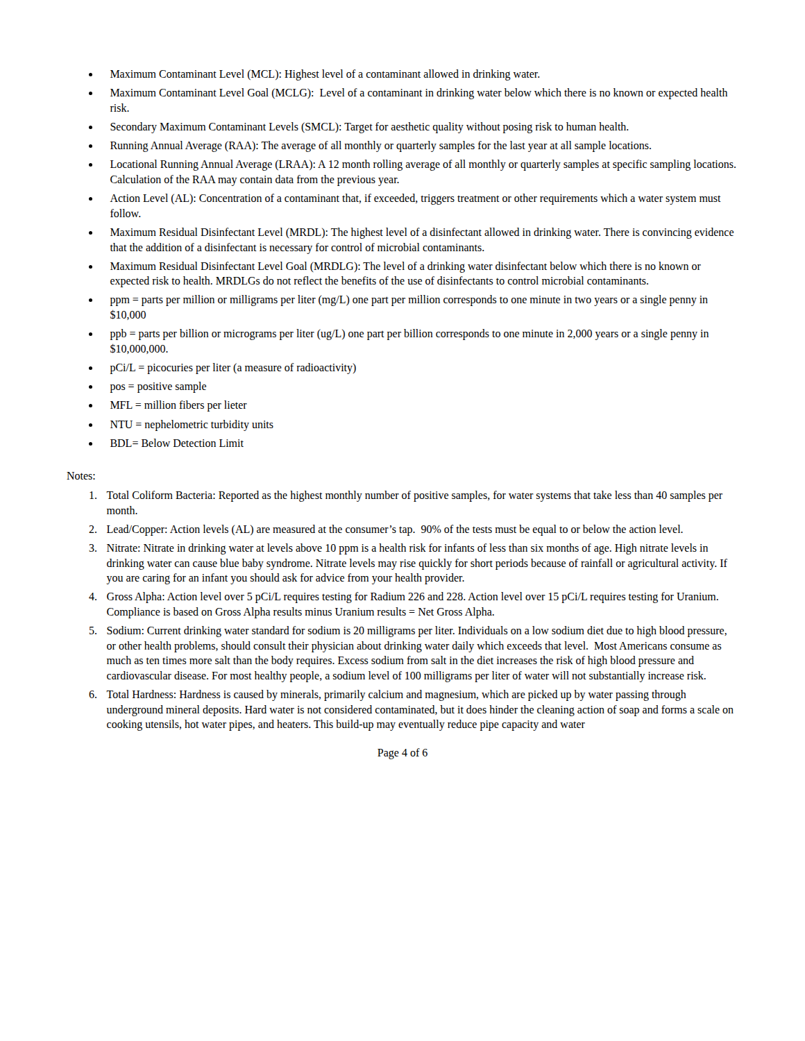Maximum Contaminant Level (MCL): Highest level of a contaminant allowed in drinking water.
Maximum Contaminant Level Goal (MCLG): Level of a contaminant in drinking water below which there is no known or expected health risk.
Secondary Maximum Contaminant Levels (SMCL): Target for aesthetic quality without posing risk to human health.
Running Annual Average (RAA): The average of all monthly or quarterly samples for the last year at all sample locations.
Locational Running Annual Average (LRAA): A 12 month rolling average of all monthly or quarterly samples at specific sampling locations. Calculation of the RAA may contain data from the previous year.
Action Level (AL): Concentration of a contaminant that, if exceeded, triggers treatment or other requirements which a water system must follow.
Maximum Residual Disinfectant Level (MRDL): The highest level of a disinfectant allowed in drinking water. There is convincing evidence that the addition of a disinfectant is necessary for control of microbial contaminants.
Maximum Residual Disinfectant Level Goal (MRDLG): The level of a drinking water disinfectant below which there is no known or expected risk to health. MRDLGs do not reflect the benefits of the use of disinfectants to control microbial contaminants.
ppm = parts per million or milligrams per liter (mg/L) one part per million corresponds to one minute in two years or a single penny in $10,000
ppb = parts per billion or micrograms per liter (ug/L) one part per billion corresponds to one minute in 2,000 years or a single penny in $10,000,000.
pCi/L = picocuries per liter (a measure of radioactivity)
pos = positive sample
MFL = million fibers per lieter
NTU = nephelometric turbidity units
BDL= Below Detection Limit
Notes:
Total Coliform Bacteria: Reported as the highest monthly number of positive samples, for water systems that take less than 40 samples per month.
Lead/Copper: Action levels (AL) are measured at the consumer’s tap. 90% of the tests must be equal to or below the action level.
Nitrate: Nitrate in drinking water at levels above 10 ppm is a health risk for infants of less than six months of age. High nitrate levels in drinking water can cause blue baby syndrome. Nitrate levels may rise quickly for short periods because of rainfall or agricultural activity. If you are caring for an infant you should ask for advice from your health provider.
Gross Alpha: Action level over 5 pCi/L requires testing for Radium 226 and 228. Action level over 15 pCi/L requires testing for Uranium. Compliance is based on Gross Alpha results minus Uranium results = Net Gross Alpha.
Sodium: Current drinking water standard for sodium is 20 milligrams per liter. Individuals on a low sodium diet due to high blood pressure, or other health problems, should consult their physician about drinking water daily which exceeds that level. Most Americans consume as much as ten times more salt than the body requires. Excess sodium from salt in the diet increases the risk of high blood pressure and cardiovascular disease. For most healthy people, a sodium level of 100 milligrams per liter of water will not substantially increase risk.
Total Hardness: Hardness is caused by minerals, primarily calcium and magnesium, which are picked up by water passing through underground mineral deposits. Hard water is not considered contaminated, but it does hinder the cleaning action of soap and forms a scale on cooking utensils, hot water pipes, and heaters. This build-up may eventually reduce pipe capacity and water
Page 4 of 6